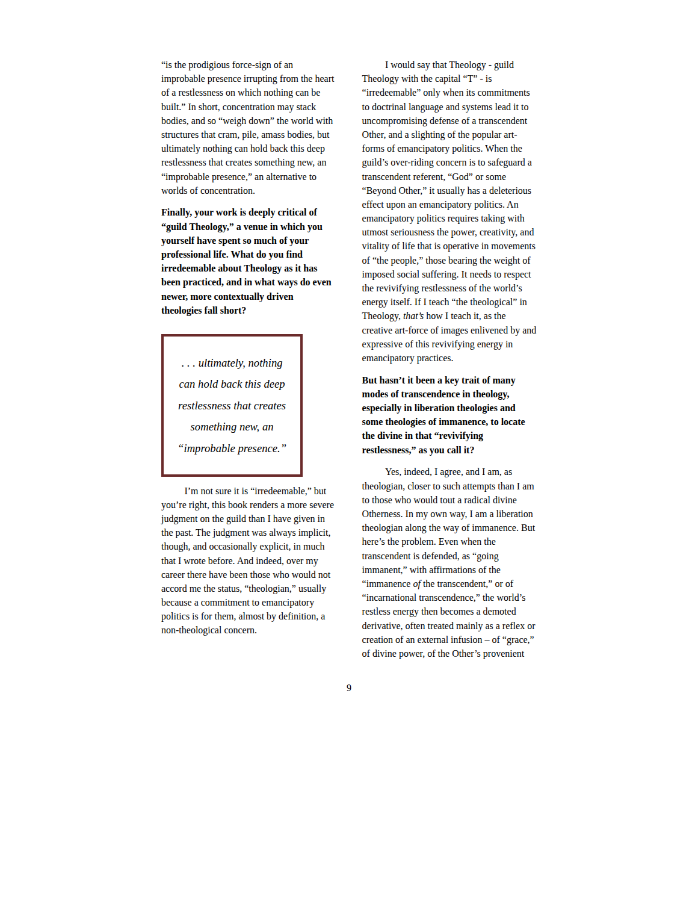“is the prodigious force-sign of an improbable presence irrupting from the heart of a restlessness on which nothing can be built.” In short, concentration may stack bodies, and so “weigh down” the world with structures that cram, pile, amass bodies, but ultimately nothing can hold back this deep restlessness that creates something new, an “improbable presence,” an alternative to worlds of concentration.
Finally, your work is deeply critical of “guild Theology,” a venue in which you yourself have spent so much of your professional life. What do you find irredeemable about Theology as it has been practiced, and in what ways do even newer, more contextually driven theologies fall short?
. . . ultimately, nothing can hold back this deep restlessness that creates something new, an “improbable presence.”
I’m not sure it is “irredeemable,” but you’re right, this book renders a more severe judgment on the guild than I have given in the past. The judgment was always implicit, though, and occasionally explicit, in much that I wrote before. And indeed, over my career there have been those who would not accord me the status, “theologian,” usually because a commitment to emancipatory politics is for them, almost by definition, a non-theological concern.
I would say that Theology - guild Theology with the capital “T” - is “irredeemable” only when its commitments to doctrinal language and systems lead it to uncompromising defense of a transcendent Other, and a slighting of the popular art-forms of emancipatory politics. When the guild’s over-riding concern is to safeguard a transcendent referent, “God” or some “Beyond Other,” it usually has a deleterious effect upon an emancipatory politics. An emancipatory politics requires taking with utmost seriousness the power, creativity, and vitality of life that is operative in movements of “the people,” those bearing the weight of imposed social suffering. It needs to respect the revivifying restlessness of the world’s energy itself. If I teach “the theological” in Theology, that’s how I teach it, as the creative art-force of images enlivened by and expressive of this revivifying energy in emancipatory practices.
But hasn’t it been a key trait of many modes of transcendence in theology, especially in liberation theologies and some theologies of immanence, to locate the divine in that “revivifying restlessness,” as you call it?
Yes, indeed, I agree, and I am, as theologian, closer to such attempts than I am to those who would tout a radical divine Otherness. In my own way, I am a liberation theologian along the way of immanence. But here’s the problem. Even when the transcendent is defended, as “going immanent,” with affirmations of the “immanence of the transcendent,” or of “incarnational transcendence,” the world’s restless energy then becomes a demoted derivative, often treated mainly as a reflex or creation of an external infusion – of “grace,” of divine power, of the Other’s provenient
9